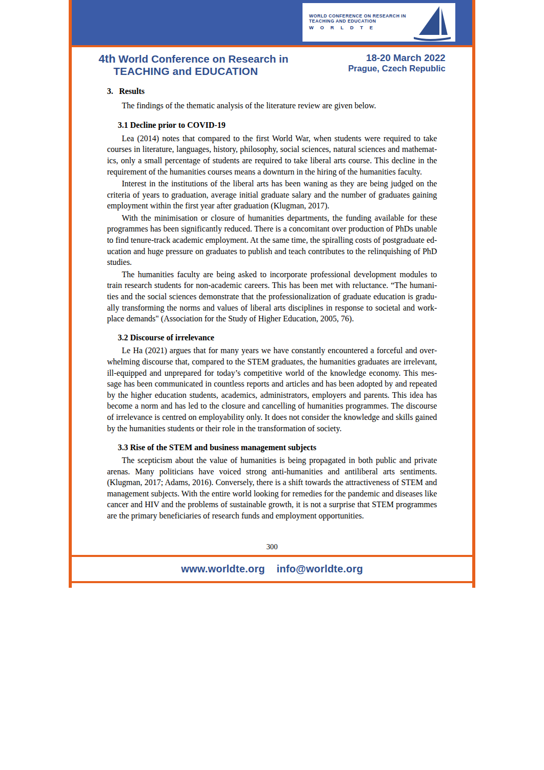World Conference on Research in
Teaching and Education W O R L D T E
4th World Conference on Research in TEACHING and EDUCATION
18-20 March 2022 Prague, Czech Republic
3. Results
The findings of the thematic analysis of the literature review are given below.
3.1 Decline prior to COVID-19
Lea (2014) notes that compared to the first World War, when students were required to take courses in literature, languages, history, philosophy, social sciences, natural sciences and mathematics, only a small percentage of students are required to take liberal arts course. This decline in the requirement of the humanities courses means a downturn in the hiring of the humanities faculty.
Interest in the institutions of the liberal arts has been waning as they are being judged on the criteria of years to graduation, average initial graduate salary and the number of graduates gaining employment within the first year after graduation (Klugman, 2017).
With the minimisation or closure of humanities departments, the funding available for these programmes has been significantly reduced. There is a concomitant over production of PhDs unable to find tenure-track academic employment. At the same time, the spiralling costs of postgraduate education and huge pressure on graduates to publish and teach contributes to the relinquishing of PhD studies.
The humanities faculty are being asked to incorporate professional development modules to train research students for non-academic careers. This has been met with reluctance. “The humanities and the social sciences demonstrate that the professionalization of graduate education is gradually transforming the norms and values of liberal arts disciplines in response to societal and workplace demands" (Association for the Study of Higher Education, 2005, 76).
3.2 Discourse of irrelevance
Le Ha (2021) argues that for many years we have constantly encountered a forceful and overwhelming discourse that, compared to the STEM graduates, the humanities graduates are irrelevant, ill-equipped and unprepared for today’s competitive world of the knowledge economy. This message has been communicated in countless reports and articles and has been adopted by and repeated by the higher education students, academics, administrators, employers and parents. This idea has become a norm and has led to the closure and cancelling of humanities programmes. The discourse of irrelevance is centred on employability only. It does not consider the knowledge and skills gained by the humanities students or their role in the transformation of society.
3.3 Rise of the STEM and business management subjects
The scepticism about the value of humanities is being propagated in both public and private arenas. Many politicians have voiced strong anti-humanities and antiliberal arts sentiments. (Klugman, 2017; Adams, 2016). Conversely, there is a shift towards the attractiveness of STEM and management subjects. With the entire world looking for remedies for the pandemic and diseases like cancer and HIV and the problems of sustainable growth, it is not a surprise that STEM programmes are the primary beneficiaries of research funds and employment opportunities.
300
www.worldte.org info@worldte.org